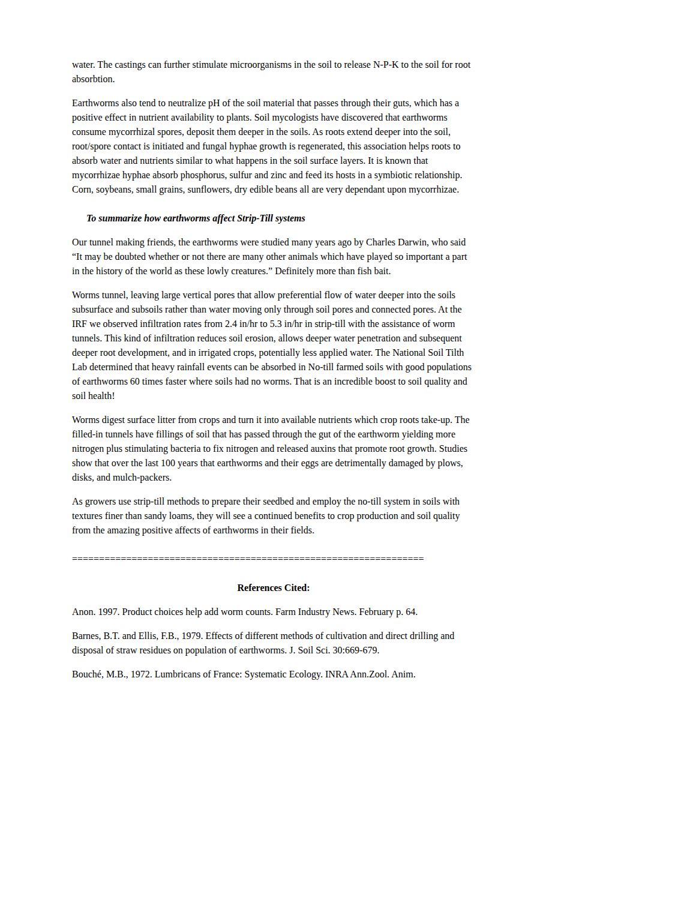water. The castings can further stimulate microorganisms in the soil to release N-P-K to the soil for root absorbtion.
Earthworms also tend to neutralize pH of the soil material that passes through their guts, which has a positive effect in nutrient availability to plants. Soil mycologists have discovered that earthworms consume mycorrhizal spores, deposit them deeper in the soils. As roots extend deeper into the soil, root/spore contact is initiated and fungal hyphae growth is regenerated, this association helps roots to absorb water and nutrients similar to what happens in the soil surface layers. It is known that mycorrhizae hyphae absorb phosphorus, sulfur and zinc and feed its hosts in a symbiotic relationship. Corn, soybeans, small grains, sunflowers, dry edible beans all are very dependant upon mycorrhizae.
To summarize how earthworms affect Strip-Till systems
Our tunnel making friends, the earthworms were studied many years ago by Charles Darwin, who said “It may be doubted whether or not there are many other animals which have played so important a part in the history of the world as these lowly creatures.” Definitely more than fish bait.
Worms tunnel, leaving large vertical pores that allow preferential flow of water deeper into the soils subsurface and subsoils rather than water moving only through soil pores and connected pores. At the IRF we observed infiltration rates from 2.4 in/hr to 5.3 in/hr in strip-till with the assistance of worm tunnels. This kind of infiltration reduces soil erosion, allows deeper water penetration and subsequent deeper root development, and in irrigated crops, potentially less applied water. The National Soil Tilth Lab determined that heavy rainfall events can be absorbed in No-till farmed soils with good populations of earthworms 60 times faster where soils had no worms. That is an incredible boost to soil quality and soil health!
Worms digest surface litter from crops and turn it into available nutrients which crop roots take-up. The filled-in tunnels have fillings of soil that has passed through the gut of the earthworm yielding more nitrogen plus stimulating bacteria to fix nitrogen and released auxins that promote root growth. Studies show that over the last 100 years that earthworms and their eggs are detrimentally damaged by plows, disks, and mulch-packers.
As growers use strip-till methods to prepare their seedbed and employ the no-till system in soils with textures finer than sandy loams, they will see a continued benefits to crop production and soil quality from the amazing positive affects of earthworms in their fields.
=================================================================
References Cited:
Anon. 1997. Product choices help add worm counts. Farm Industry News. February p. 64.
Barnes, B.T. and Ellis, F.B., 1979. Effects of different methods of cultivation and direct drilling and disposal of straw residues on population of earthworms. J. Soil Sci. 30:669-679.
Bouché, M.B., 1972. Lumbricans of France: Systematic Ecology. INRA Ann.Zool. Anim.